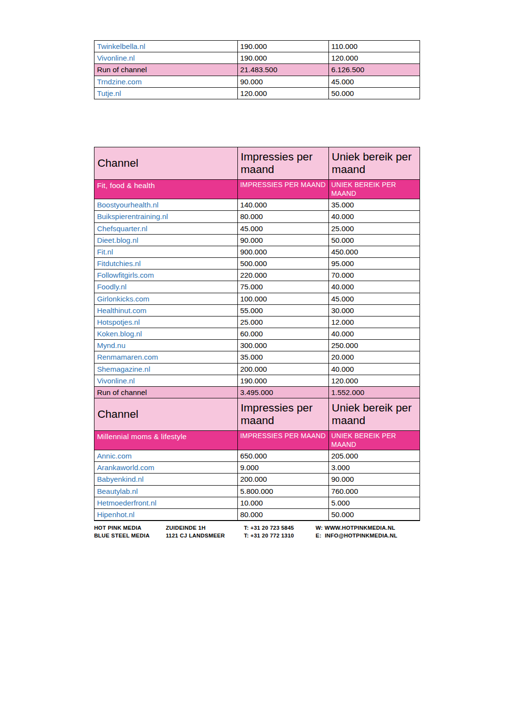| Twinkelbella.nl | 190.000 | 110.000 |
| Vivonline.nl | 190.000 | 120.000 |
| Run of channel | 21.483.500 | 6.126.500 |
| Trndzine.com | 90.000 | 45.000 |
| Tutje.nl | 120.000 | 50.000 |
| Channel | Impressies per maand | Uniek bereik per maand |
| Fit, food & health | IMPRESSIES PER MAAND | UNIEK BEREIK PER MAAND |
| Boostyourhealth.nl | 140.000 | 35.000 |
| Buikspierentraining.nl | 80.000 | 40.000 |
| Chefsquarter.nl | 45.000 | 25.000 |
| Dieet.blog.nl | 90.000 | 50.000 |
| Fit.nl | 900.000 | 450.000 |
| Fitdutchies.nl | 500.000 | 95.000 |
| Followfitgirls.com | 220.000 | 70.000 |
| Foodly.nl | 75.000 | 40.000 |
| Girlonkicks.com | 100.000 | 45.000 |
| Healthinut.com | 55.000 | 30.000 |
| Hotspotjes.nl | 25.000 | 12.000 |
| Koken.blog.nl | 60.000 | 40.000 |
| Mynd.nu | 300.000 | 250.000 |
| Renmamaren.com | 35.000 | 20.000 |
| Shemagazine.nl | 200.000 | 40.000 |
| Vivonline.nl | 190.000 | 120.000 |
| Run of channel | 3.495.000 | 1.552.000 |
| Channel | Impressies per maand | Uniek bereik per maand |
| Millennial moms & lifestyle | IMPRESSIES PER MAAND | UNIEK BEREIK PER MAAND |
| Annic.com | 650.000 | 205.000 |
| Arankaworld.com | 9.000 | 3.000 |
| Babyenkind.nl | 200.000 | 90.000 |
| Beautylab.nl | 5.800.000 | 760.000 |
| Hetmoederfront.nl | 10.000 | 5.000 |
| Hipenhot.nl | 80.000 | 50.000 |
HOT PINK MEDIA
BLUE STEEL MEDIA
ZUIDEINDE 1H
1121 CJ LANDSMEER
T: +31 20 723 5845
T: +31 20 772 1310
W: WWW.HOTPINKMEDIA.NL
E: INFO@HOTPINKMEDIA.NL